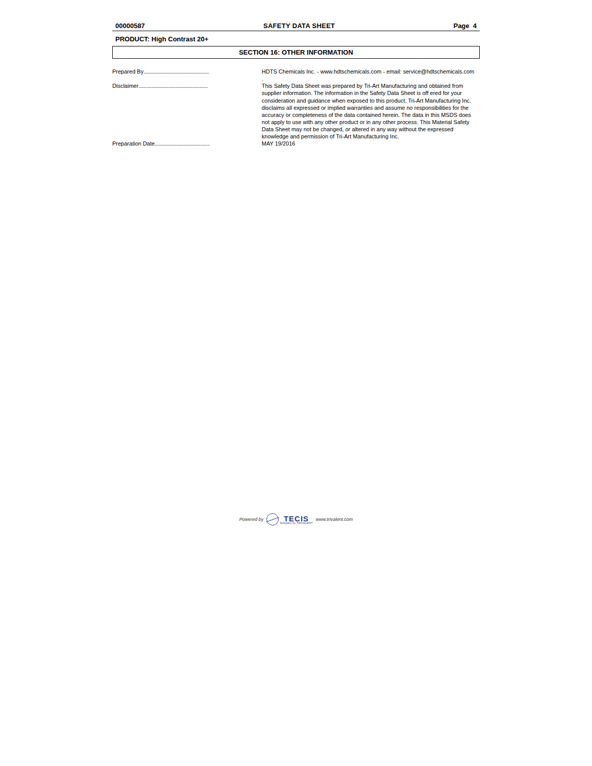00000587
SAFETY DATA SHEET
Page 4
PRODUCT: High Contrast 20+
SECTION 16: OTHER INFORMATION
| Prepared By .................................................. | HDTS Chemicals Inc. - www.hdtschemicals.com - email: service@hdtschemicals.com . |
| Disclaimer ..................................................... | This Safety Data Sheet was prepared by Tri-Art Manufacturing and obtained from supplier information. The information in the Safety Data Sheet is off ered for your consideration and guidance when exposed to this product. Tri-Art Manufacturing Inc. disclaims all expressed or implied warranties and assume no responsibilities for the accuracy or completeness of the data contained herein. The data in this MSDS does not apply to use with any other product or in any other process. This Material Safety Data Sheet may not be changed, or altered in any way without the expressed knowledge and permission of Tri-Art Manufacturing Inc. |
| Preparation Date .......................................... | MAY 19/2016 |
Powered by TECIS Software by TRIVALENT www.trivalent.com